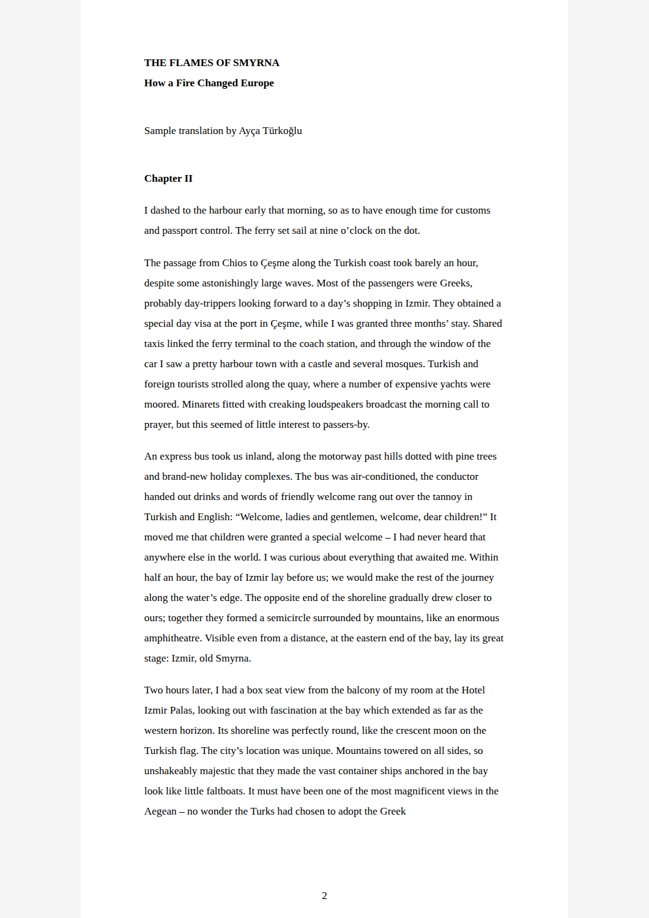The Flames of Smyrna
How a Fire Changed Europe
Sample translation by Ayça Türkoğlu
Chapter II
I dashed to the harbour early that morning, so as to have enough time for customs and passport control. The ferry set sail at nine o’clock on the dot.
The passage from Chios to Çeşme along the Turkish coast took barely an hour, despite some astonishingly large waves. Most of the passengers were Greeks, probably day-trippers looking forward to a day’s shopping in Izmir. They obtained a special day visa at the port in Çeşme, while I was granted three months’ stay. Shared taxis linked the ferry terminal to the coach station, and through the window of the car I saw a pretty harbour town with a castle and several mosques. Turkish and foreign tourists strolled along the quay, where a number of expensive yachts were moored. Minarets fitted with creaking loudspeakers broadcast the morning call to prayer, but this seemed of little interest to passers-by.
An express bus took us inland, along the motorway past hills dotted with pine trees and brand-new holiday complexes. The bus was air-conditioned, the conductor handed out drinks and words of friendly welcome rang out over the tannoy in Turkish and English: “Welcome, ladies and gentlemen, welcome, dear children!” It moved me that children were granted a special welcome – I had never heard that anywhere else in the world. I was curious about everything that awaited me. Within half an hour, the bay of Izmir lay before us; we would make the rest of the journey along the water’s edge. The opposite end of the shoreline gradually drew closer to ours; together they formed a semicircle surrounded by mountains, like an enormous amphitheatre. Visible even from a distance, at the eastern end of the bay, lay its great stage: Izmir, old Smyrna.
Two hours later, I had a box seat view from the balcony of my room at the Hotel Izmir Palas, looking out with fascination at the bay which extended as far as the western horizon. Its shoreline was perfectly round, like the crescent moon on the Turkish flag. The city’s location was unique. Mountains towered on all sides, so unshakeably majestic that they made the vast container ships anchored in the bay look like little faltboats. It must have been one of the most magnificent views in the Aegean – no wonder the Turks had chosen to adopt the Greek
2